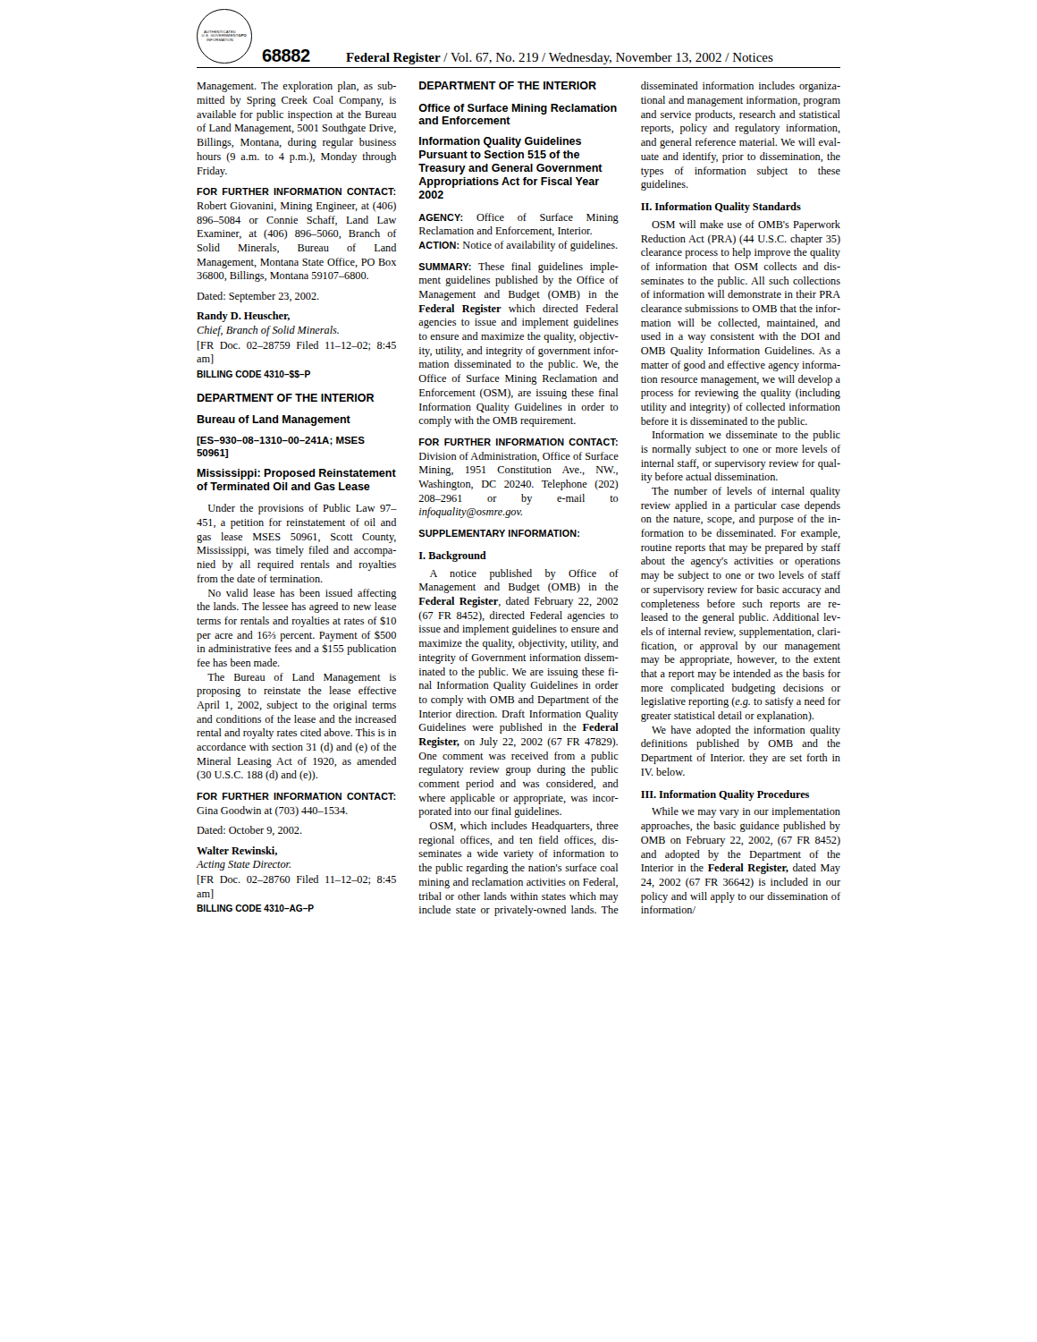AUTHENTICATED
U.S. GOVERNMENT
INFORMATION
GPO
68882
Federal Register / Vol. 67, No. 219 / Wednesday, November 13, 2002 / Notices
Management. The exploration plan, as submitted by Spring Creek Coal Company, is available for public inspection at the Bureau of Land Management, 5001 Southgate Drive, Billings, Montana, during regular business hours (9 a.m. to 4 p.m.), Monday through Friday.
For Further Information Contact: Robert Giovanini, Mining Engineer, at (406) 896–5084 or Connie Schaff, Land Law Examiner, at (406) 896–5060, Branch of Solid Minerals, Bureau of Land Management, Montana State Office, PO Box 36800, Billings, Montana 59107–6800.
Dated: September 23, 2002.
Randy D. Heuscher,
Chief, Branch of Solid Minerals.
[FR Doc. 02–28759 Filed 11–12–02; 8:45 am]
BILLING CODE 4310–$$–P
DEPARTMENT OF THE INTERIOR
Bureau of Land Management
[ES–930–08–1310–00–241A; MSES 50961]
Mississippi: Proposed Reinstatement of Terminated Oil and Gas Lease
Under the provisions of Public Law 97–451, a petition for reinstatement of oil and gas lease MSES 50961, Scott County, Mississippi, was timely filed and accompanied by all required rentals and royalties from the date of termination.
No valid lease has been issued affecting the lands. The lessee has agreed to new lease terms for rentals and royalties at rates of $10 per acre and 16⅔ percent. Payment of $500 in administrative fees and a $155 publication fee has been made.
The Bureau of Land Management is proposing to reinstate the lease effective April 1, 2002, subject to the original terms and conditions of the lease and the increased rental and royalty rates cited above. This is in accordance with section 31 (d) and (e) of the Mineral Leasing Act of 1920, as amended (30 U.S.C. 188 (d) and (e)).
For Further Information Contact: Gina Goodwin at (703) 440–1534.
Dated: October 9, 2002.
Walter Rewinski,
Acting State Director.
[FR Doc. 02–28760 Filed 11–12–02; 8:45 am]
BILLING CODE 4310–AG–P
DEPARTMENT OF THE INTERIOR
Office of Surface Mining Reclamation and Enforcement
Information Quality Guidelines Pursuant to Section 515 of the Treasury and General Government Appropriations Act for Fiscal Year 2002
Agency: Office of Surface Mining Reclamation and Enforcement, Interior.
Action: Notice of availability of guidelines.
Summary: These final guidelines implement guidelines published by the Office of Management and Budget (OMB) in the Federal Register which directed Federal agencies to issue and implement guidelines to ensure and maximize the quality, objectivity, utility, and integrity of government information disseminated to the public. We, the Office of Surface Mining Reclamation and Enforcement (OSM), are issuing these final Information Quality Guidelines in order to comply with the OMB requirement.
For Further Information Contact: Division of Administration, Office of Surface Mining, 1951 Constitution Ave., NW., Washington, DC 20240. Telephone (202) 208–2961 or by e-mail to infoquality@osmre.gov.
Supplementary Information:
I. Background
A notice published by Office of Management and Budget (OMB) in the Federal Register, dated February 22, 2002 (67 FR 8452), directed Federal agencies to issue and implement guidelines to ensure and maximize the quality, objectivity, utility, and integrity of Government information disseminated to the public. We are issuing these final Information Quality Guidelines in order to comply with OMB and Department of the Interior direction. Draft Information Quality Guidelines were published in the Federal Register, on July 22, 2002 (67 FR 47829). One comment was received from a public regulatory review group during the public comment period and was considered, and where applicable or appropriate, was incorporated into our final guidelines.
OSM, which includes Headquarters, three regional offices, and ten field offices, disseminates a wide variety of information to the public regarding the nation's surface coal mining and reclamation activities on Federal, tribal or other lands within states which may include state or privately-owned lands. The disseminated information includes organizational and management information, program and service products, research and statistical reports, policy and regulatory information, and general reference material. We will evaluate and identify, prior to dissemination, the types of information subject to these guidelines.
II. Information Quality Standards
OSM will make use of OMB's Paperwork Reduction Act (PRA) (44 U.S.C. chapter 35) clearance process to help improve the quality of information that OSM collects and disseminates to the public. All such collections of information will demonstrate in their PRA clearance submissions to OMB that the information will be collected, maintained, and used in a way consistent with the DOI and OMB Quality Information Guidelines. As a matter of good and effective agency information resource management, we will develop a process for reviewing the quality (including utility and integrity) of collected information before it is disseminated to the public.
Information we disseminate to the public is normally subject to one or more levels of internal staff, or supervisory review for quality before actual dissemination.
The number of levels of internal quality review applied in a particular case depends on the nature, scope, and purpose of the information to be disseminated. For example, routine reports that may be prepared by staff about the agency's activities or operations may be subject to one or two levels of staff or supervisory review for basic accuracy and completeness before such reports are released to the general public. Additional levels of internal review, supplementation, clarification, or approval by our management may be appropriate, however, to the extent that a report may be intended as the basis for more complicated budgeting decisions or legislative reporting (e.g. to satisfy a need for greater statistical detail or explanation).
We have adopted the information quality definitions published by OMB and the Department of Interior. they are set forth in IV. below.
III. Information Quality Procedures
While we may vary in our implementation approaches, the basic guidance published by OMB on February 22, 2002, (67 FR 8452) and adopted by the Department of the Interior in the Federal Register, dated May 24, 2002 (67 FR 36642) is included in our policy and will apply to our dissemination of information/